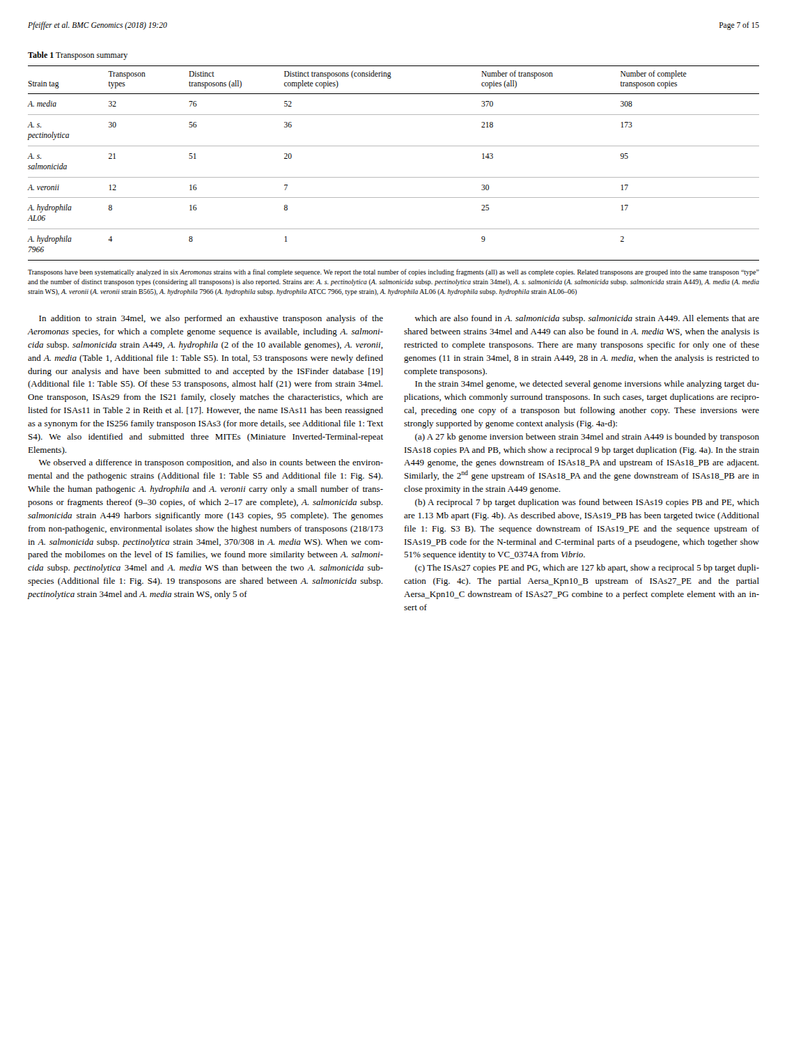Pfeiffer et al. BMC Genomics (2018) 19:20
Page 7 of 15
Table 1 Transposon summary
| Strain tag | Transposon types | Distinct transposons (all) | Distinct transposons (considering complete copies) | Number of transposon copies (all) | Number of complete transposon copies |
| --- | --- | --- | --- | --- | --- |
| A. media | 32 | 76 | 52 | 370 | 308 |
| A. s. pectinolytica | 30 | 56 | 36 | 218 | 173 |
| A. s. salmonicida | 21 | 51 | 20 | 143 | 95 |
| A. veronii | 12 | 16 | 7 | 30 | 17 |
| A. hydrophila AL06 | 8 | 16 | 8 | 25 | 17 |
| A. hydrophila 7966 | 4 | 8 | 1 | 9 | 2 |
Transposons have been systematically analyzed in six Aeromonas strains with a final complete sequence. We report the total number of copies including fragments (all) as well as complete copies. Related transposons are grouped into the same transposon “type” and the number of distinct transposon types (considering all transposons) is also reported. Strains are: A. s. pectinolytica (A. salmonicida subsp. pectinolytica strain 34mel), A. s. salmonicida (A. salmonicida subsp. salmonicida strain A449), A. media (A. media strain WS), A. veronii (A. veronii strain B565), A. hydrophila 7966 (A. hydrophila subsp. hydrophila ATCC 7966, type strain), A. hydrophila AL06 (A. hydrophila subsp. hydrophila strain AL06–06)
In addition to strain 34mel, we also performed an exhaustive transposon analysis of the Aeromonas species, for which a complete genome sequence is available, including A. salmonicida subsp. salmonicida strain A449, A. hydrophila (2 of the 10 available genomes), A. veronii, and A. media (Table 1, Additional file 1: Table S5). In total, 53 transposons were newly defined during our analysis and have been submitted to and accepted by the ISFinder database [19] (Additional file 1: Table S5). Of these 53 transposons, almost half (21) were from strain 34mel. One transposon, ISAs29 from the IS21 family, closely matches the characteristics, which are listed for ISAs11 in Table 2 in Reith et al. [17]. However, the name ISAs11 has been reassigned as a synonym for the IS256 family transposon ISAs3 (for more details, see Additional file 1: Text S4). We also identified and submitted three MITEs (Miniature Inverted-Terminal-repeat Elements).
We observed a difference in transposon composition, and also in counts between the environmental and the pathogenic strains (Additional file 1: Table S5 and Additional file 1: Fig. S4). While the human pathogenic A. hydrophila and A. veronii carry only a small number of transposons or fragments thereof (9–30 copies, of which 2–17 are complete), A. salmonicida subsp. salmonicida strain A449 harbors significantly more (143 copies, 95 complete). The genomes from non-pathogenic, environmental isolates show the highest numbers of transposons (218/173 in A. salmonicida subsp. pectinolytica strain 34mel, 370/308 in A. media WS). When we compared the mobilomes on the level of IS families, we found more similarity between A. salmonicida subsp. pectinolytica 34mel and A. media WS than between the two A. salmonicida subspecies (Additional file 1: Fig. S4). 19 transposons are shared between A. salmonicida subsp. pectinolytica strain 34mel and A. media strain WS, only 5 of
which are also found in A. salmonicida subsp. salmonicida strain A449. All elements that are shared between strains 34mel and A449 can also be found in A. media WS, when the analysis is restricted to complete transposons. There are many transposons specific for only one of these genomes (11 in strain 34mel, 8 in strain A449, 28 in A. media, when the analysis is restricted to complete transposons).
In the strain 34mel genome, we detected several genome inversions while analyzing target duplications, which commonly surround transposons. In such cases, target duplications are reciprocal, preceding one copy of a transposon but following another copy. These inversions were strongly supported by genome context analysis (Fig. 4a-d):
(a) A 27 kb genome inversion between strain 34mel and strain A449 is bounded by transposon ISAs18 copies PA and PB, which show a reciprocal 9 bp target duplication (Fig. 4a). In the strain A449 genome, the genes downstream of ISAs18_PA and upstream of ISAs18_PB are adjacent. Similarly, the 2nd gene upstream of ISAs18_PA and the gene downstream of ISAs18_PB are in close proximity in the strain A449 genome.
(b) A reciprocal 7 bp target duplication was found between ISAs19 copies PB and PE, which are 1.13 Mb apart (Fig. 4b). As described above, ISAs19_PB has been targeted twice (Additional file 1: Fig. S3 B). The sequence downstream of ISAs19_PE and the sequence upstream of ISAs19_PB code for the N-terminal and C-terminal parts of a pseudogene, which together show 51% sequence identity to VC_0374A from Vibrio.
(c) The ISAs27 copies PE and PG, which are 127 kb apart, show a reciprocal 5 bp target duplication (Fig. 4c). The partial Aersa_Kpn10_B upstream of ISAs27_PE and the partial Aersa_Kpn10_C downstream of ISAs27_PG combine to a perfect complete element with an insert of